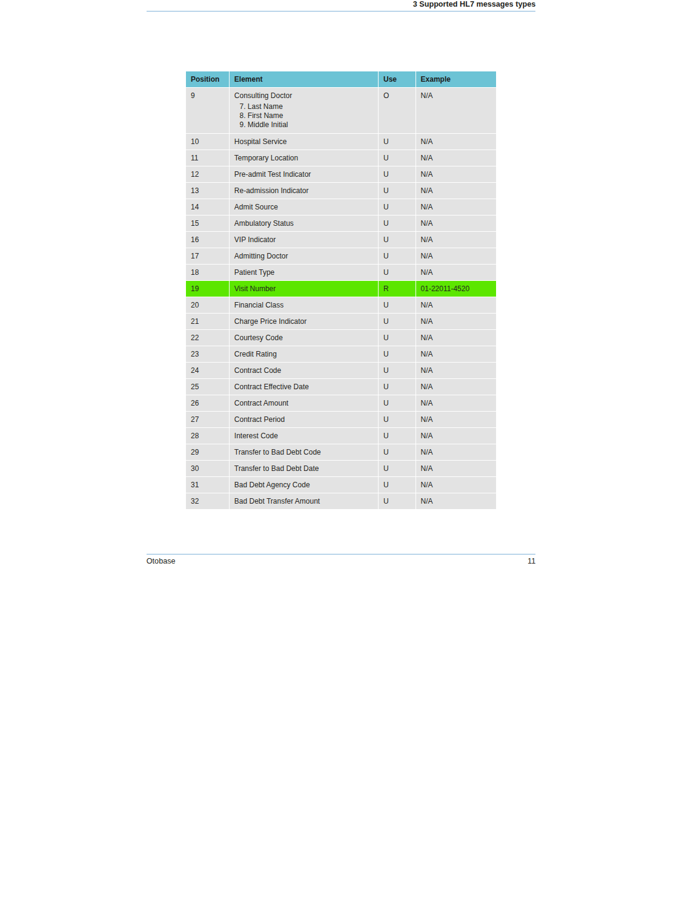3 Supported HL7 messages types
| Position | Element | Use | Example |
| --- | --- | --- | --- |
| 9 | Consulting Doctor Last Name First Name Middle Initial | O | N/A |
| 10 | Hospital Service | U | N/A |
| 11 | Temporary Location | U | N/A |
| 12 | Pre-admit Test Indicator | U | N/A |
| 13 | Re-admission Indicator | U | N/A |
| 14 | Admit Source | U | N/A |
| 15 | Ambulatory Status | U | N/A |
| 16 | VIP Indicator | U | N/A |
| 17 | Admitting Doctor | U | N/A |
| 18 | Patient Type | U | N/A |
| 19 | Visit Number | R | 01-22011-4520 |
| 20 | Financial Class | U | N/A |
| 21 | Charge Price Indicator | U | N/A |
| 22 | Courtesy Code | U | N/A |
| 23 | Credit Rating | U | N/A |
| 24 | Contract Code | U | N/A |
| 25 | Contract Effective Date | U | N/A |
| 26 | Contract Amount | U | N/A |
| 27 | Contract Period | U | N/A |
| 28 | Interest Code | U | N/A |
| 29 | Transfer to Bad Debt Code | U | N/A |
| 30 | Transfer to Bad Debt Date | U | N/A |
| 31 | Bad Debt Agency Code | U | N/A |
| 32 | Bad Debt Transfer Amount | U | N/A |
Otobase 11